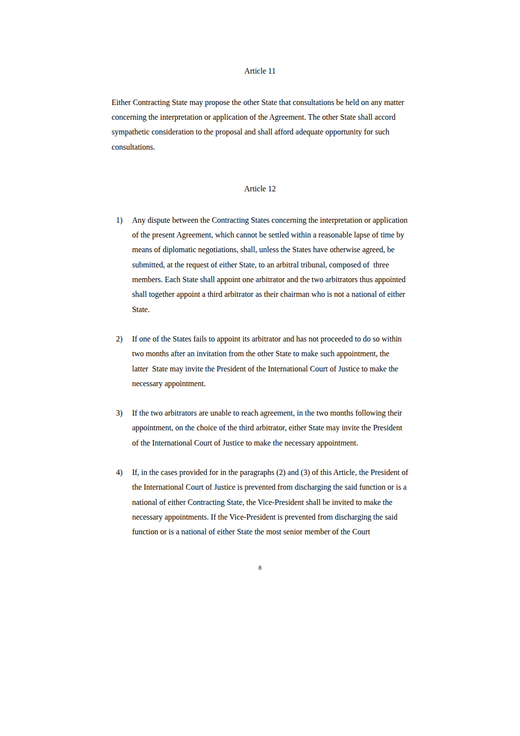Article 11
Either Contracting State may propose the other State that consultations be held on any matter concerning the interpretation or application of the Agreement. The other State shall accord sympathetic consideration to the proposal and shall afford adequate opportunity for such consultations.
Article 12
1) Any dispute between the Contracting States concerning the interpretation or application of the present Agreement, which cannot be settled within a reasonable lapse of time by means of diplomatic negotiations, shall, unless the States have otherwise agreed, be submitted, at the request of either State, to an arbitral tribunal, composed of three members. Each State shall appoint one arbitrator and the two arbitrators thus appointed shall together appoint a third arbitrator as their chairman who is not a national of either State.
2) If one of the States fails to appoint its arbitrator and has not proceeded to do so within two months after an invitation from the other State to make such appointment, the latter State may invite the President of the International Court of Justice to make the necessary appointment.
3) If the two arbitrators are unable to reach agreement, in the two months following their appointment, on the choice of the third arbitrator, either State may invite the President of the International Court of Justice to make the necessary appointment.
4) If, in the cases provided for in the paragraphs (2) and (3) of this Article, the President of the International Court of Justice is prevented from discharging the said function or is a national of either Contracting State, the Vice-President shall be invited to make the necessary appointments. If the Vice-President is prevented from discharging the said function or is a national of either State the most senior member of the Court
8